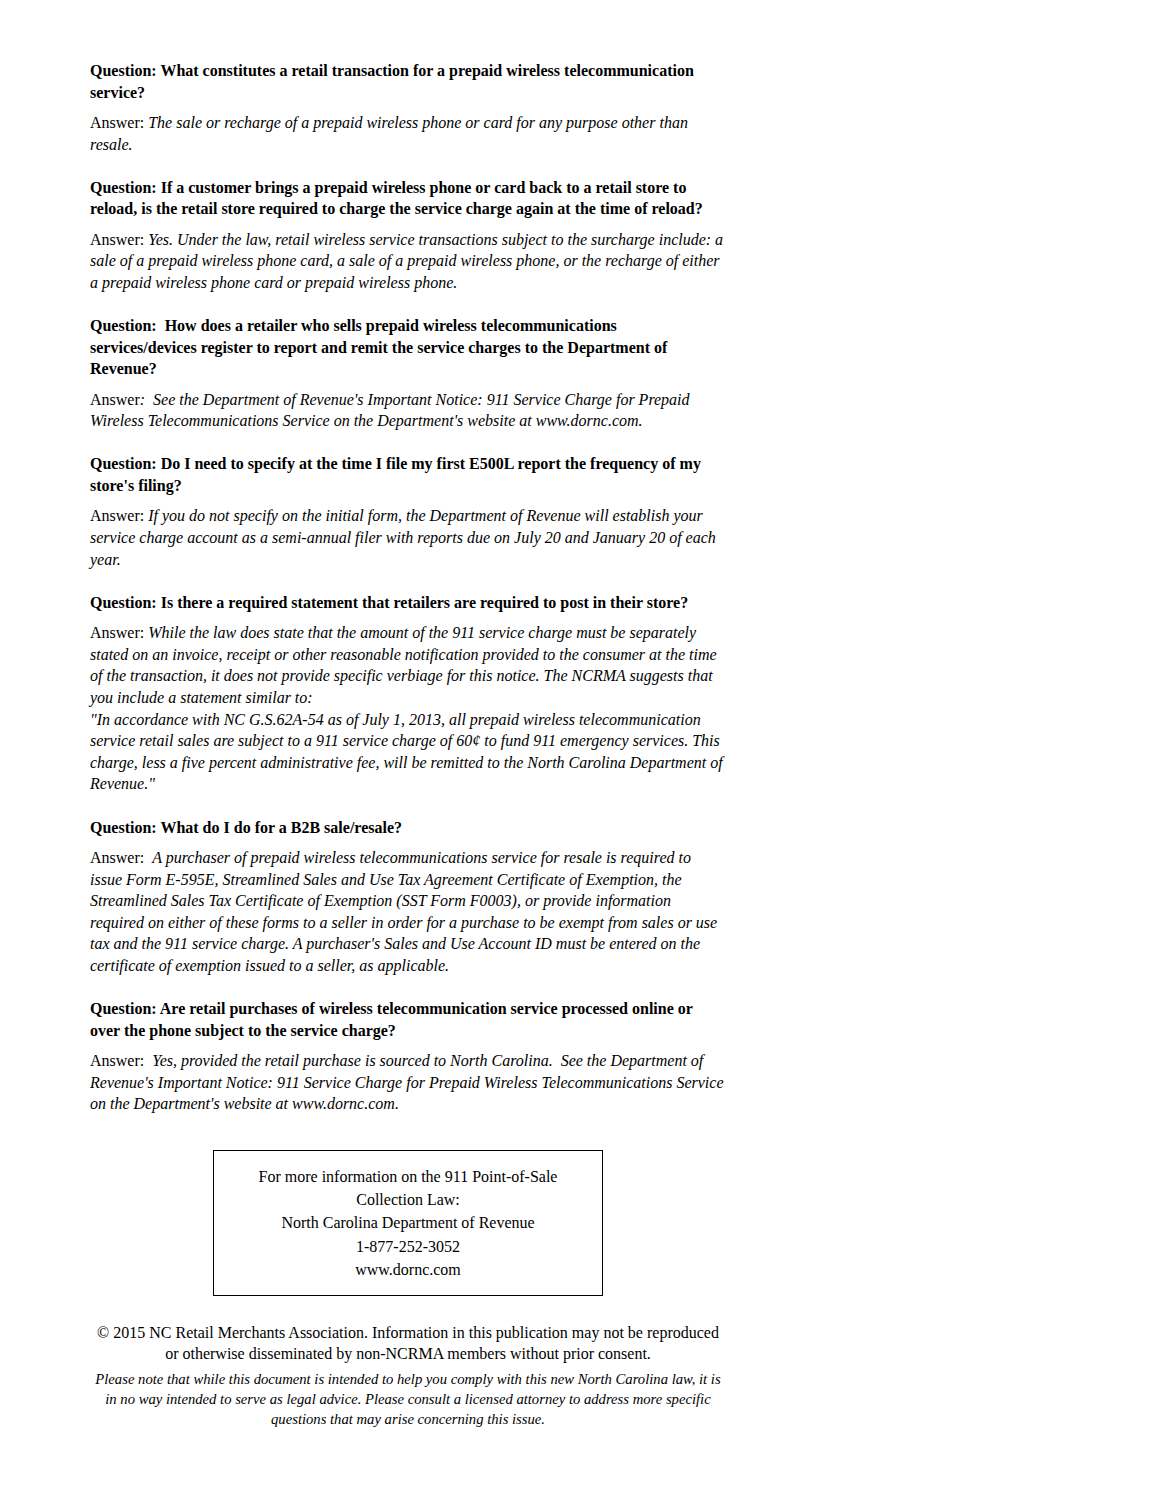Question: What constitutes a retail transaction for a prepaid wireless telecommunication service?
Answer: The sale or recharge of a prepaid wireless phone or card for any purpose other than resale.
Question: If a customer brings a prepaid wireless phone or card back to a retail store to reload, is the retail store required to charge the service charge again at the time of reload?
Answer: Yes. Under the law, retail wireless service transactions subject to the surcharge include: a sale of a prepaid wireless phone card, a sale of a prepaid wireless phone, or the recharge of either a prepaid wireless phone card or prepaid wireless phone.
Question: How does a retailer who sells prepaid wireless telecommunications services/devices register to report and remit the service charges to the Department of Revenue?
Answer: See the Department of Revenue's Important Notice: 911 Service Charge for Prepaid Wireless Telecommunications Service on the Department's website at www.dornc.com.
Question: Do I need to specify at the time I file my first E500L report the frequency of my store's filing?
Answer: If you do not specify on the initial form, the Department of Revenue will establish your service charge account as a semi-annual filer with reports due on July 20 and January 20 of each year.
Question: Is there a required statement that retailers are required to post in their store?
Answer: While the law does state that the amount of the 911 service charge must be separately stated on an invoice, receipt or other reasonable notification provided to the consumer at the time of the transaction, it does not provide specific verbiage for this notice. The NCRMA suggests that you include a statement similar to:
"In accordance with NC G.S.62A-54 as of July 1, 2013, all prepaid wireless telecommunication service retail sales are subject to a 911 service charge of 60¢ to fund 911 emergency services. This charge, less a five percent administrative fee, will be remitted to the North Carolina Department of Revenue."
Question: What do I do for a B2B sale/resale?
Answer: A purchaser of prepaid wireless telecommunications service for resale is required to issue Form E-595E, Streamlined Sales and Use Tax Agreement Certificate of Exemption, the Streamlined Sales Tax Certificate of Exemption (SST Form F0003), or provide information required on either of these forms to a seller in order for a purchase to be exempt from sales or use tax and the 911 service charge. A purchaser's Sales and Use Account ID must be entered on the certificate of exemption issued to a seller, as applicable.
Question: Are retail purchases of wireless telecommunication service processed online or over the phone subject to the service charge?
Answer: Yes, provided the retail purchase is sourced to North Carolina. See the Department of Revenue's Important Notice: 911 Service Charge for Prepaid Wireless Telecommunications Service on the Department's website at www.dornc.com.
For more information on the 911 Point-of-Sale Collection Law:
North Carolina Department of Revenue
1-877-252-3052
www.dornc.com
© 2015 NC Retail Merchants Association. Information in this publication may not be reproduced or otherwise disseminated by non-NCRMA members without prior consent.
Please note that while this document is intended to help you comply with this new North Carolina law, it is in no way intended to serve as legal advice. Please consult a licensed attorney to address more specific questions that may arise concerning this issue.